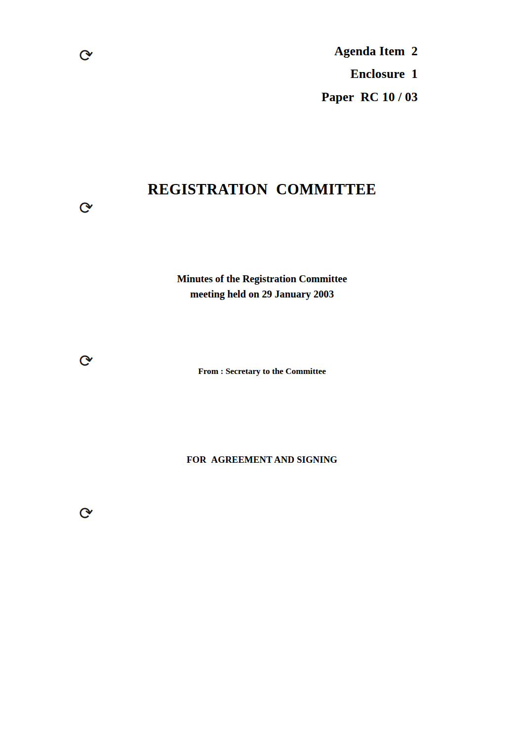⟳ ⟳ ⟳ ⟳
Agenda Item 2
Enclosure 1
Paper RC 10 / 03
REGISTRATION COMMITTEE
Minutes of the Registration Committee
meeting held on 29 January 2003
From : Secretary to the Committee
FOR AGREEMENT AND SIGNING